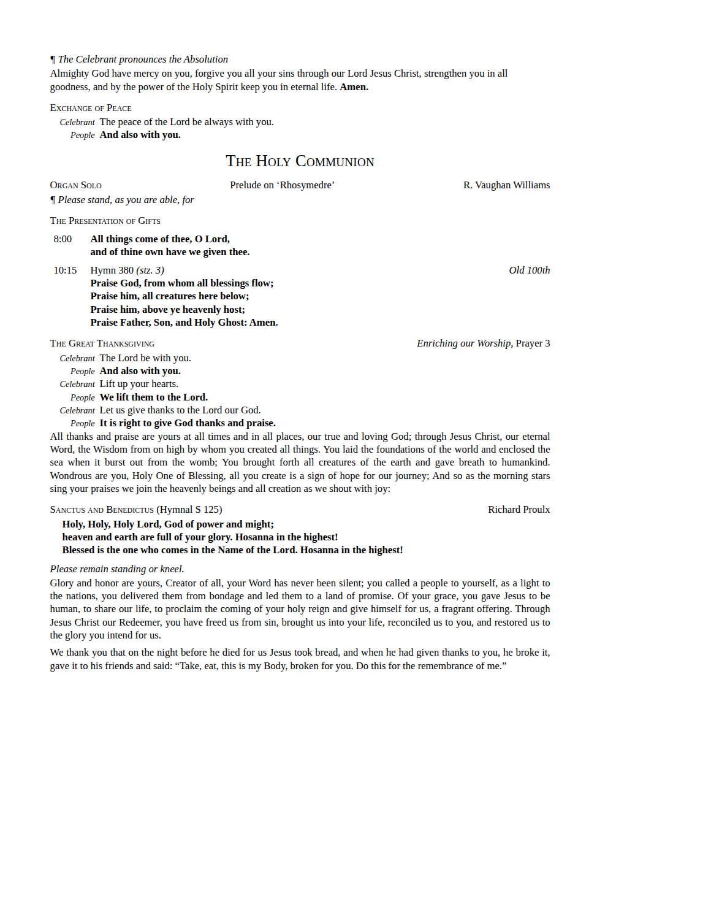¶ The Celebrant pronounces the Absolution
Almighty God have mercy on you, forgive you all your sins through our Lord Jesus Christ, strengthen you in all goodness, and by the power of the Holy Spirit keep you in eternal life. Amen.
Exchange of Peace
Celebrant The peace of the Lord be always with you.
People And also with you.
The Holy Communion
Organ Solo
Prelude on ‘Rhosymedre’
R. Vaughan Williams
¶ Please stand, as you are able, for
The Presentation of Gifts
8:00
All things come of thee, O Lord,
and of thine own have we given thee.
10:15
Hymn 380 (stz. 3)
Praise God, from whom all blessings flow;
Praise him, all creatures here below;
Praise him, above ye heavenly host;
Praise Father, Son, and Holy Ghost: Amen.
Old 100th
The Great Thanksgiving
Enriching our Worship, Prayer 3
Celebrant The Lord be with you.
People And also with you.
Celebrant Lift up your hearts.
People We lift them to the Lord.
Celebrant Let us give thanks to the Lord our God.
People It is right to give God thanks and praise.
All thanks and praise are yours at all times and in all places, our true and loving God; through Jesus Christ, our eternal Word, the Wisdom from on high by whom you created all things. You laid the foundations of the world and enclosed the sea when it burst out from the womb; You brought forth all creatures of the earth and gave breath to humankind. Wondrous are you, Holy One of Blessing, all you create is a sign of hope for our journey; And so as the morning stars sing your praises we join the heavenly beings and all creation as we shout with joy:
Sanctus and Benedictus (Hymnal S 125)
Richard Proulx
Holy, Holy, Holy Lord, God of power and might;
heaven and earth are full of your glory. Hosanna in the highest!
Blessed is the one who comes in the Name of the Lord. Hosanna in the highest!
Please remain standing or kneel.
Glory and honor are yours, Creator of all, your Word has never been silent; you called a people to yourself, as a light to the nations, you delivered them from bondage and led them to a land of promise. Of your grace, you gave Jesus to be human, to share our life, to proclaim the coming of your holy reign and give himself for us, a fragrant offering. Through Jesus Christ our Redeemer, you have freed us from sin, brought us into your life, reconciled us to you, and restored us to the glory you intend for us.
We thank you that on the night before he died for us Jesus took bread, and when he had given thanks to you, he broke it, gave it to his friends and said: “Take, eat, this is my Body, broken for you. Do this for the remembrance of me.”